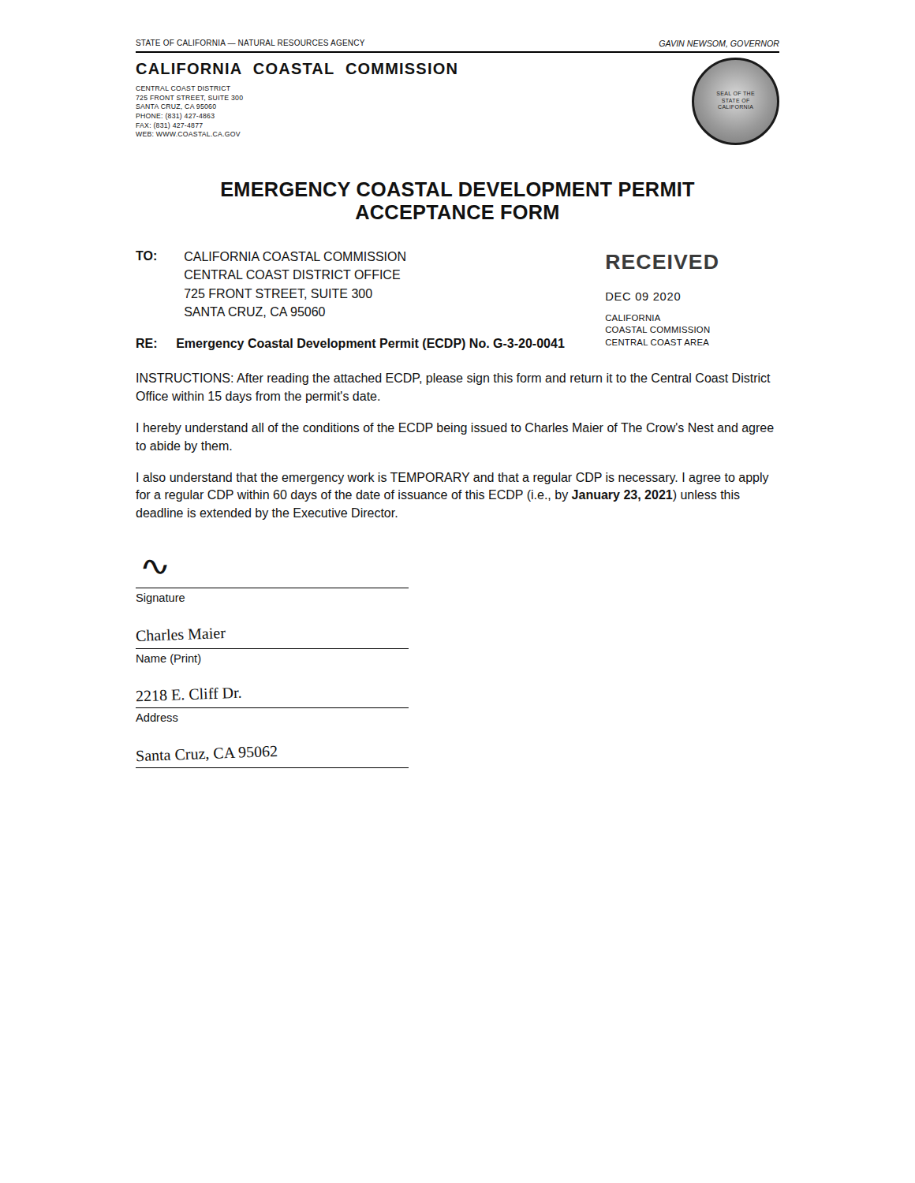State of California — Natural Resources Agency
GAVIN NEWSOM, GOVERNOR
CALIFORNIA COASTAL COMMISSION
Central Coast District
725 Front Street, Suite 300
Santa Cruz, CA 95060
Phone: (831) 427-4863
Fax: (831) 427-4877
Web: www.coastal.ca.gov
SEAL OF THE
STATE OF
CALIFORNIA
EMERGENCY COASTAL DEVELOPMENT PERMIT
ACCEPTANCE FORM
RECEIVED
DEC 09 2020
CALIFORNIA
COASTAL COMMISSION
CENTRAL COAST AREA
| TO: | CALIFORNIA COASTAL COMMISSION CENTRAL COAST DISTRICT OFFICE 725 FRONT STREET, SUITE 300 SANTA CRUZ, CA 95060 |
RE: Emergency Coastal Development Permit (ECDP) No. G-3-20-0041
INSTRUCTIONS: After reading the attached ECDP, please sign this form and return it to the Central Coast District Office within 15 days from the permit's date.
I hereby understand all of the conditions of the ECDP being issued to Charles Maier of The Crow's Nest and agree to abide by them.
I also understand that the emergency work is TEMPORARY and that a regular CDP is necessary. I agree to apply for a regular CDP within 60 days of the date of issuance of this ECDP (i.e., by January 23, 2021) unless this deadline is extended by the Executive Director.
∿
Signature
Charles Maier
Name (Print)
2218 E. Cliff Dr.
Address
Santa Cruz, CA 95062